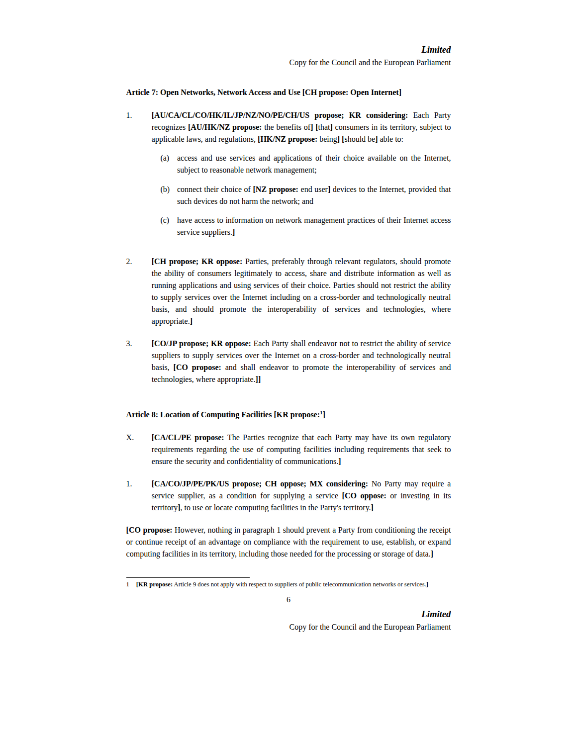Limited
Copy for the Council and the European Parliament
Article 7: Open Networks, Network Access and Use [CH propose: Open Internet]
1.
[AU/CA/CL/CO/HK/IL/JP/NZ/NO/PE/CH/US propose; KR considering: Each Party recognizes [AU/HK/NZ propose: the benefits of] [that] consumers in its territory, subject to applicable laws, and regulations, [HK/NZ propose: being] [should be] able to:
(a)
access and use services and applications of their choice available on the Internet, subject to reasonable network management;
(b)
connect their choice of [NZ propose: end user] devices to the Internet, provided that such devices do not harm the network; and
(c)
have access to information on network management practices of their Internet access service suppliers.]
2.
[CH propose; KR oppose: Parties, preferably through relevant regulators, should promote the ability of consumers legitimately to access, share and distribute information as well as running applications and using services of their choice. Parties should not restrict the ability to supply services over the Internet including on a cross-border and technologically neutral basis, and should promote the interoperability of services and technologies, where appropriate.]
3.
[CO/JP propose; KR oppose: Each Party shall endeavor not to restrict the ability of service suppliers to supply services over the Internet on a cross-border and technologically neutral basis, [CO propose: and shall endeavor to promote the interoperability of services and technologies, where appropriate.]]
Article 8: Location of Computing Facilities [KR propose:1]
X.
[CA/CL/PE propose: The Parties recognize that each Party may have its own regulatory requirements regarding the use of computing facilities including requirements that seek to ensure the security and confidentiality of communications.]
1.
[CA/CO/JP/PE/PK/US propose; CH oppose; MX considering: No Party may require a service supplier, as a condition for supplying a service [CO oppose: or investing in its territory], to use or locate computing facilities in the Party's territory.]
[CO propose: However, nothing in paragraph 1 should prevent a Party from conditioning the receipt or continue receipt of an advantage on compliance with the requirement to use, establish, or expand computing facilities in its territory, including those needed for the processing or storage of data.]
1
[KR propose: Article 9 does not apply with respect to suppliers of public telecommunication networks or services.]
6
Limited
Copy for the Council and the European Parliament